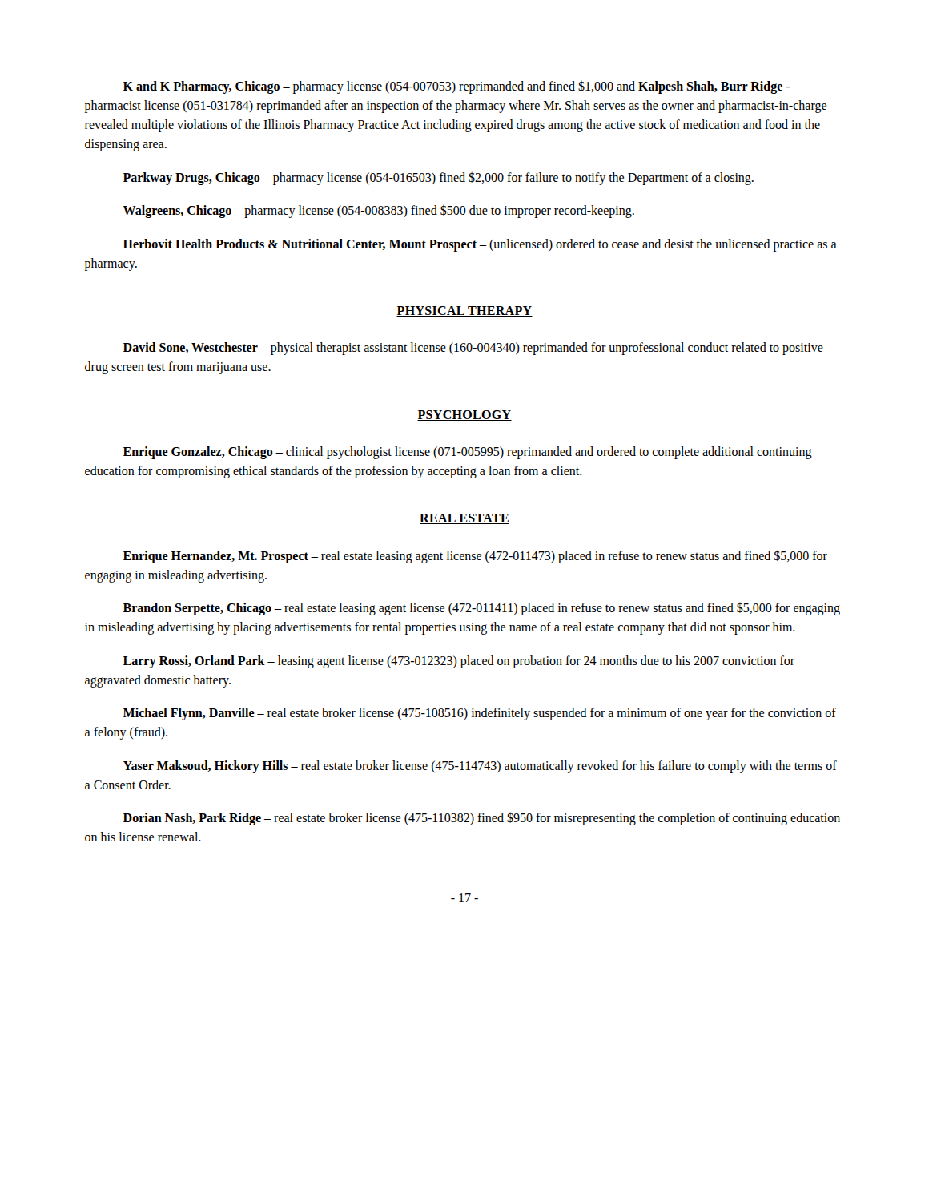K and K Pharmacy, Chicago – pharmacy license (054-007053) reprimanded and fined $1,000 and Kalpesh Shah, Burr Ridge - pharmacist license (051-031784) reprimanded after an inspection of the pharmacy where Mr. Shah serves as the owner and pharmacist-in-charge revealed multiple violations of the Illinois Pharmacy Practice Act including expired drugs among the active stock of medication and food in the dispensing area.
Parkway Drugs, Chicago – pharmacy license (054-016503) fined $2,000 for failure to notify the Department of a closing.
Walgreens, Chicago – pharmacy license (054-008383) fined $500 due to improper record-keeping.
Herbovit Health Products & Nutritional Center, Mount Prospect – (unlicensed) ordered to cease and desist the unlicensed practice as a pharmacy.
PHYSICAL THERAPY
David Sone, Westchester – physical therapist assistant license (160-004340) reprimanded for unprofessional conduct related to positive drug screen test from marijuana use.
PSYCHOLOGY
Enrique Gonzalez, Chicago – clinical psychologist license (071-005995) reprimanded and ordered to complete additional continuing education for compromising ethical standards of the profession by accepting a loan from a client.
REAL ESTATE
Enrique Hernandez, Mt. Prospect – real estate leasing agent license (472-011473) placed in refuse to renew status and fined $5,000 for engaging in misleading advertising.
Brandon Serpette, Chicago – real estate leasing agent license (472-011411) placed in refuse to renew status and fined $5,000 for engaging in misleading advertising by placing advertisements for rental properties using the name of a real estate company that did not sponsor him.
Larry Rossi, Orland Park – leasing agent license (473-012323) placed on probation for 24 months due to his 2007 conviction for aggravated domestic battery.
Michael Flynn, Danville – real estate broker license (475-108516) indefinitely suspended for a minimum of one year for the conviction of a felony (fraud).
Yaser Maksoud, Hickory Hills – real estate broker license (475-114743) automatically revoked for his failure to comply with the terms of a Consent Order.
Dorian Nash, Park Ridge – real estate broker license (475-110382) fined $950 for misrepresenting the completion of continuing education on his license renewal.
- 17 -